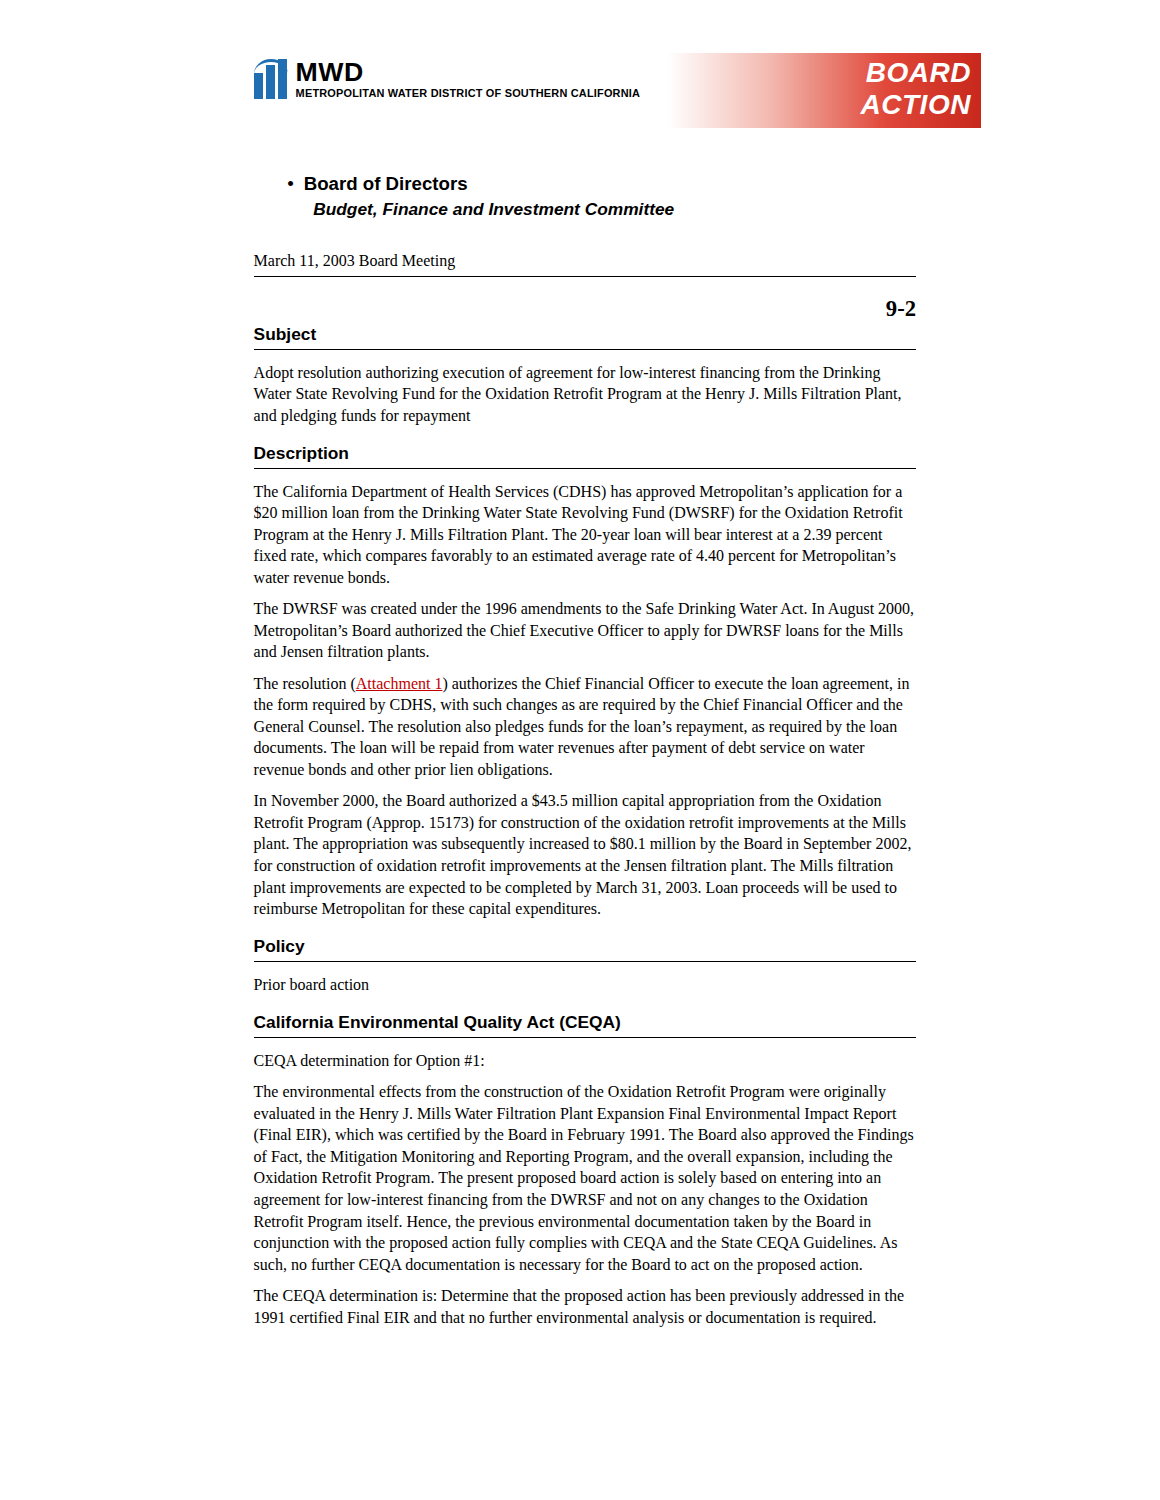MWD
METROPOLITAN WATER DISTRICT OF SOUTHERN CALIFORNIA
BOARD ACTION
• Board of Directors
Budget, Finance and Investment Committee
March 11, 2003 Board Meeting
9-2
Subject
Adopt resolution authorizing execution of agreement for low-interest financing from the Drinking Water State Revolving Fund for the Oxidation Retrofit Program at the Henry J. Mills Filtration Plant, and pledging funds for repayment
Description
The California Department of Health Services (CDHS) has approved Metropolitan’s application for a $20 million loan from the Drinking Water State Revolving Fund (DWSRF) for the Oxidation Retrofit Program at the Henry J. Mills Filtration Plant. The 20-year loan will bear interest at a 2.39 percent fixed rate, which compares favorably to an estimated average rate of 4.40 percent for Metropolitan’s water revenue bonds.
The DWRSF was created under the 1996 amendments to the Safe Drinking Water Act. In August 2000, Metropolitan’s Board authorized the Chief Executive Officer to apply for DWRSF loans for the Mills and Jensen filtration plants.
The resolution (Attachment 1) authorizes the Chief Financial Officer to execute the loan agreement, in the form required by CDHS, with such changes as are required by the Chief Financial Officer and the General Counsel. The resolution also pledges funds for the loan’s repayment, as required by the loan documents. The loan will be repaid from water revenues after payment of debt service on water revenue bonds and other prior lien obligations.
In November 2000, the Board authorized a $43.5 million capital appropriation from the Oxidation Retrofit Program (Approp. 15173) for construction of the oxidation retrofit improvements at the Mills plant. The appropriation was subsequently increased to $80.1 million by the Board in September 2002, for construction of oxidation retrofit improvements at the Jensen filtration plant. The Mills filtration plant improvements are expected to be completed by March 31, 2003. Loan proceeds will be used to reimburse Metropolitan for these capital expenditures.
Policy
Prior board action
California Environmental Quality Act (CEQA)
CEQA determination for Option #1:
The environmental effects from the construction of the Oxidation Retrofit Program were originally evaluated in the Henry J. Mills Water Filtration Plant Expansion Final Environmental Impact Report (Final EIR), which was certified by the Board in February 1991. The Board also approved the Findings of Fact, the Mitigation Monitoring and Reporting Program, and the overall expansion, including the Oxidation Retrofit Program. The present proposed board action is solely based on entering into an agreement for low-interest financing from the DWRSF and not on any changes to the Oxidation Retrofit Program itself. Hence, the previous environmental documentation taken by the Board in conjunction with the proposed action fully complies with CEQA and the State CEQA Guidelines. As such, no further CEQA documentation is necessary for the Board to act on the proposed action.
The CEQA determination is: Determine that the proposed action has been previously addressed in the 1991 certified Final EIR and that no further environmental analysis or documentation is required.